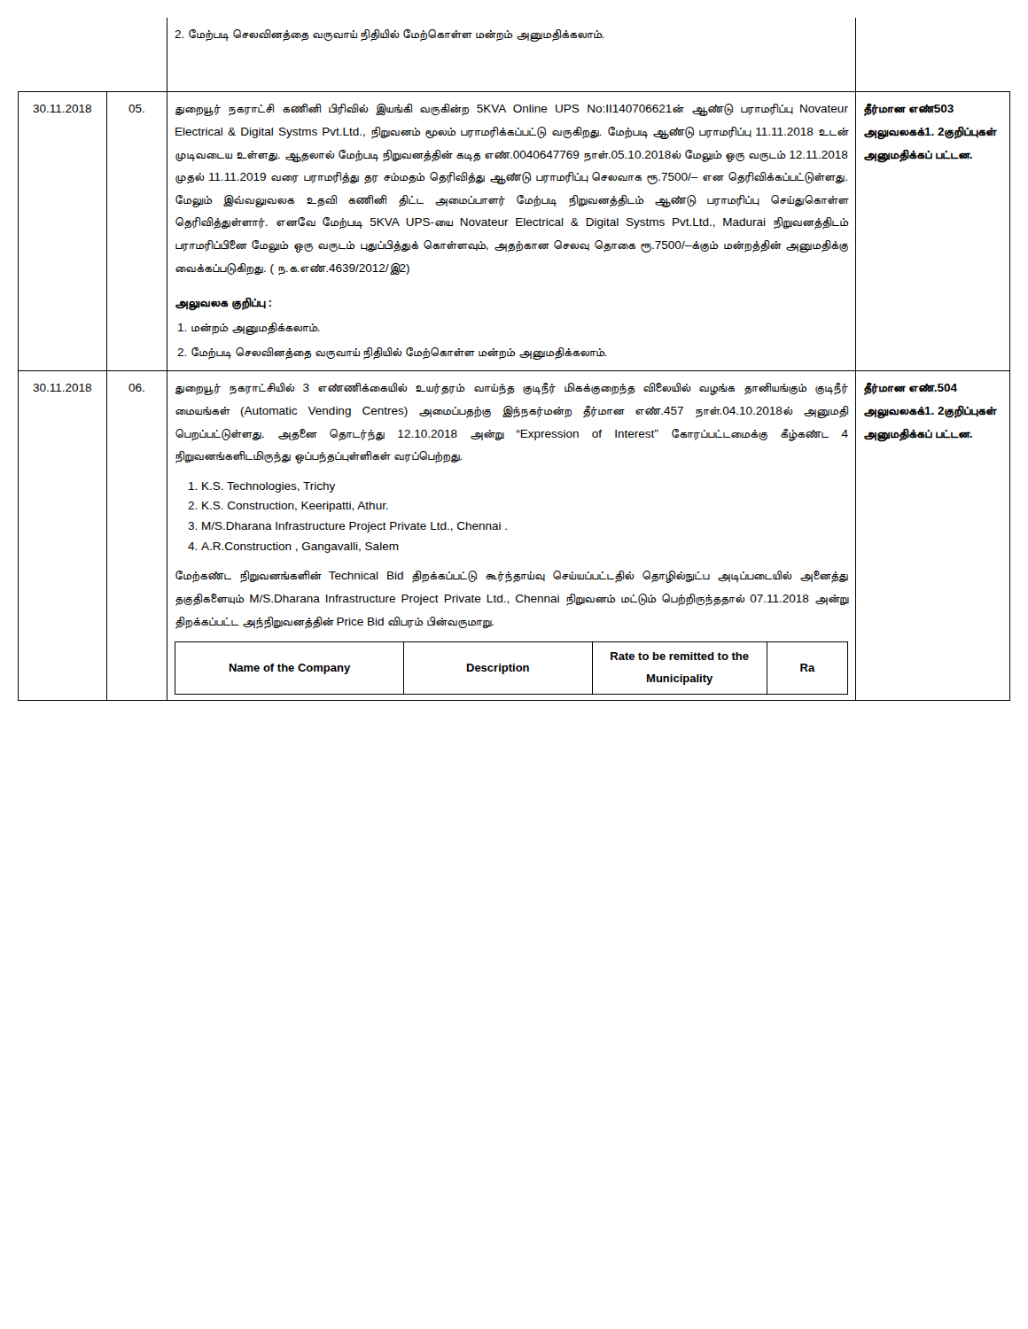| | | 2. மேற்படி செலவினத்தை வருவாய் நிதியில் மேற்கொள்ள மன்றம் அனுமதிக்கலாம். | |
| 30.11.2018 | 05. | துறையூர் நகராட்சி கணினி பிரிவில் இயங்கி வருகின்ற 5KVA Online UPS No:II140706621ன் ஆண்டு பராமரிப்பு Novateur Electrical & Digital Systms Pvt.Ltd., நிறுவனம் மூலம் பராமரிக்கப்பட்டு வருகிறது. மேற்படி ஆண்டு பராமரிப்பு 11.11.2018 உடன் முடிவடைய உள்ளது. ஆதலால் மேற்படி நிறுவனத்தின் கடித எண்.0040647769 நாள்.05.10.2018ல் மேலும் ஒரு வருடம் 12.11.2018 முதல் 11.11.2019 வரை பராமரித்து தர சம்மதம் தெரிவித்து ஆண்டு பராமரிப்பு செலவாக ரூ.7500/– என தெரிவிக்கப்பட்டுள்ளது. மேலும் இவ்வலுவலக உதவி கணினி திட்ட அமைப்பாளர் மேற்படி நிறுவனத்திடம் ஆண்டு பராமரிப்பு செய்துகொள்ள தெரிவித்துள்ளார். எனவே மேற்படி 5KVA UPS-யை Novateur Electrical & Digital Systms Pvt.Ltd., Madurai நிறுவனத்திடம் பராமரிப்பினை மேலும் ஒரு வருடம் புதுப்பித்துக் கொள்ளவும், அதற்கான செலவு தொகை ரூ.7500/–க்கும் மன்றத்தின் அனுமதிக்கு வைக்கப்படுகிறது. ( ந.க.எண்.4639/2012/இ2) அலுவலக குறிப்பு : மன்றம் அனுமதிக்கலாம். மேற்படி செலவினத்தை வருவாய் நிதியில் மேற்கொள்ள மன்றம் அனுமதிக்கலாம். | தீர்மான எண்503 அலுவலகக்1. 2குறிப்புகள் அனுமதிக்கப் பட்டன. |
| 30.11.2018 | 06. | துறையூர் நகராட்சியில் 3 எண்ணிக்கையில் உயர்தரம் வாய்ந்த குடிநீர் மிகக்குறைந்த விலையில் வழங்க தானியங்கும் குடிநீர் மையங்கள் (Automatic Vending Centres) அமைப்பதற்கு இந்நகர்மன்ற தீர்மான எண்.457 நாள்.04.10.2018ல் அனுமதி பெறப்பட்டுள்ளது. அதனை தொடர்ந்து 12.10.2018 அன்று “Expression of Interest” கோரப்பட்டமைக்கு கீழ்கண்ட 4 நிறுவனங்களிடமிருந்து ஒப்பந்தப்புள்ளிகள் வரப்பெற்றது. K.S. Technologies, Trichy K.S. Construction, Keeripatti, Athur. M/S.Dharana Infrastructure Project Private Ltd., Chennai . A.R.Construction , Gangavalli, Salem மேற்கண்ட நிறுவனங்களின் Technical Bid திறக்கப்பட்டு கூர்ந்தாய்வு செய்யப்பட்டதில் தொழில்நுட்ப அடிப்படையில் அனைத்து தகுதிகளையும் M/S.Dharana Infrastructure Project Private Ltd., Chennai நிறுவனம் மட்டும் பெற்றிருந்ததால் 07.11.2018 அன்று திறக்கப்பட்ட அந்நிறுவனத்தின் Price Bid விபரம் பின்வருமாறு. / Name of the Company / Description / Rate to be remitted to the Municipality / Ra / / --- / --- / --- / --- / | தீர்மான எண்.504 அலுவலகக்1. 2குறிப்புகள் அனுமதிக்கப் பட்டன. |